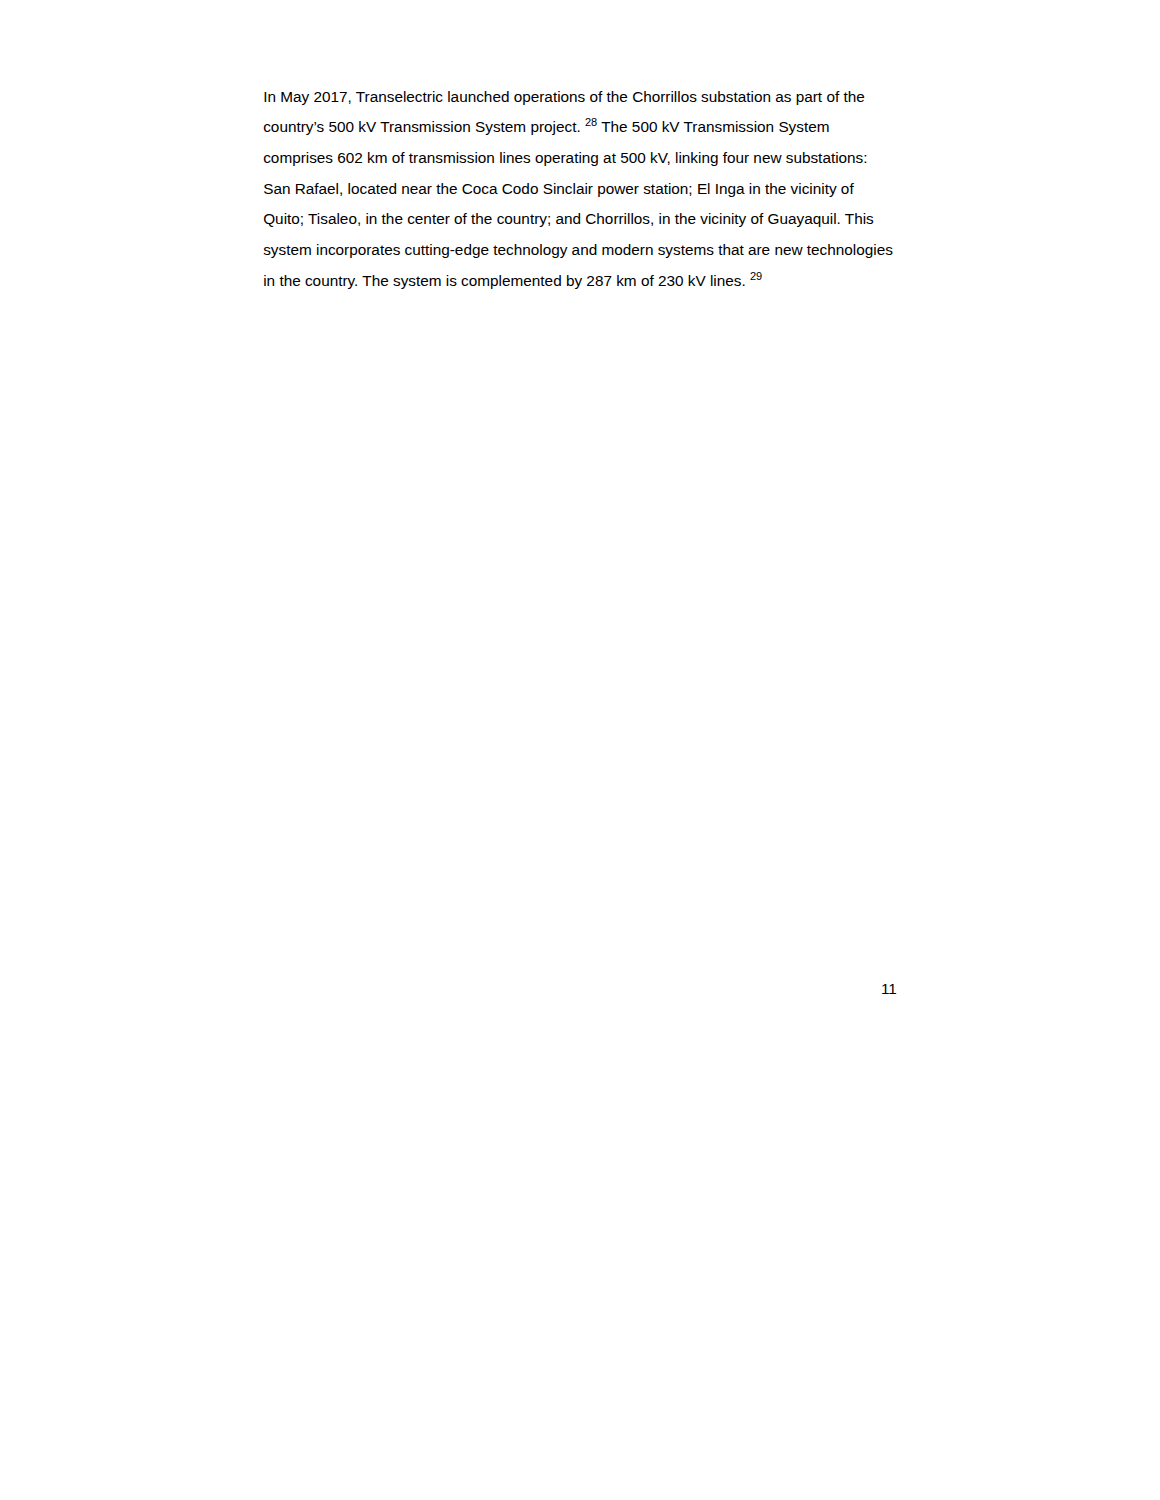In May 2017, Transelectric launched operations of the Chorrillos substation as part of the country’s 500 kV Transmission System project. 28 The 500 kV Transmission System comprises 602 km of transmission lines operating at 500 kV, linking four new substations: San Rafael, located near the Coca Codo Sinclair power station; El Inga in the vicinity of Quito; Tisaleo, in the center of the country; and Chorrillos, in the vicinity of Guayaquil. This system incorporates cutting-edge technology and modern systems that are new technologies in the country. The system is complemented by 287 km of 230 kV lines. 29
11